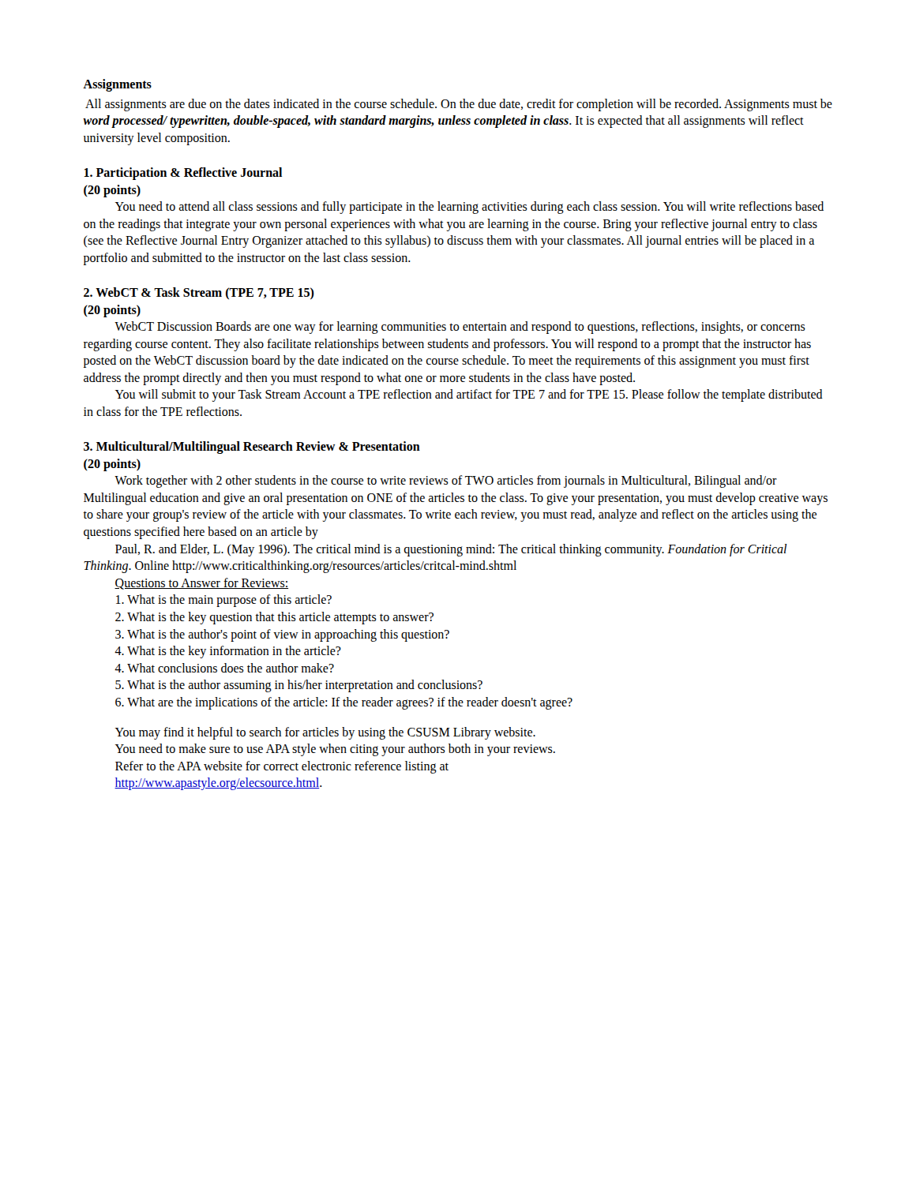Assignments
All assignments are due on the dates indicated in the course schedule. On the due date, credit for completion will be recorded. Assignments must be word processed/ typewritten, double-spaced, with standard margins, unless completed in class. It is expected that all assignments will reflect university level composition.
1. Participation & Reflective Journal
(20 points)
You need to attend all class sessions and fully participate in the learning activities during each class session. You will write reflections based on the readings that integrate your own personal experiences with what you are learning in the course. Bring your reflective journal entry to class (see the Reflective Journal Entry Organizer attached to this syllabus) to discuss them with your classmates. All journal entries will be placed in a portfolio and submitted to the instructor on the last class session.
2. WebCT & Task Stream (TPE 7, TPE 15)
(20 points)
WebCT Discussion Boards are one way for learning communities to entertain and respond to questions, reflections, insights, or concerns regarding course content. They also facilitate relationships between students and professors. You will respond to a prompt that the instructor has posted on the WebCT discussion board by the date indicated on the course schedule. To meet the requirements of this assignment you must first address the prompt directly and then you must respond to what one or more students in the class have posted.
You will submit to your Task Stream Account a TPE reflection and artifact for TPE 7 and for TPE 15. Please follow the template distributed in class for the TPE reflections.
3. Multicultural/Multilingual Research Review & Presentation
(20 points)
Work together with 2 other students in the course to write reviews of TWO articles from journals in Multicultural, Bilingual and/or Multilingual education and give an oral presentation on ONE of the articles to the class. To give your presentation, you must develop creative ways to share your group's review of the article with your classmates. To write each review, you must read, analyze and reflect on the articles using the questions specified here based on an article by
Paul, R. and Elder, L. (May 1996). The critical mind is a questioning mind: The critical thinking community. Foundation for Critical Thinking. Online http://www.criticalthinking.org/resources/articles/critcal-mind.shtml
Questions to Answer for Reviews:
1. What is the main purpose of this article?
2. What is the key question that this article attempts to answer?
3. What is the author's point of view in approaching this question?
4. What is the key information in the article?
4. What conclusions does the author make?
5. What is the author assuming in his/her interpretation and conclusions?
6. What are the implications of the article: If the reader agrees? if the reader doesn't agree?
You may find it helpful to search for articles by using the CSUSM Library website.
You need to make sure to use APA style when citing your authors both in your reviews.
Refer to the APA website for correct electronic reference listing at
http://www.apastyle.org/elecsource.html.